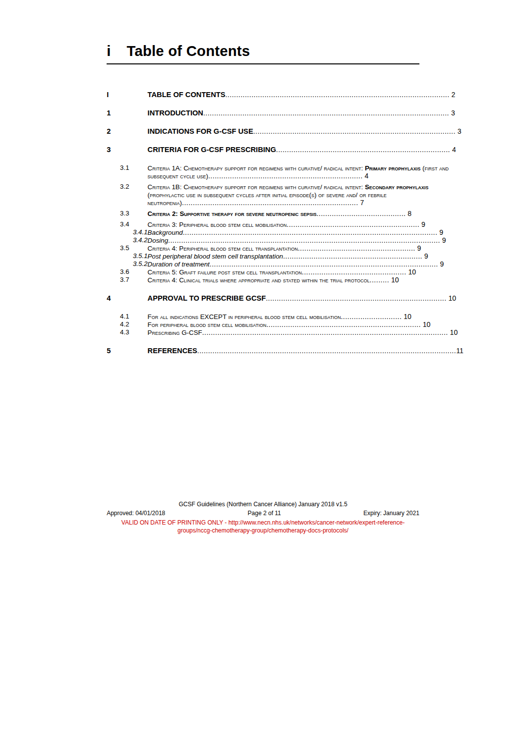i Table of Contents
| I | Table of Contents ....................................................................................................... 2 |
| 1 | Introduction ................................................................................................................. 3 |
| 2 | Indications for G-CSF use ............................................................................................. 3 |
| 3 | Criteria for G-CSF prescribing ................................................................................ 4 |
| 3.1 | Criteria 1A: Chemotherapy support for regimens with curative/ radical intent: Primary prophylaxis (first and subsequent cycle use) ....................................................................... 4 |
| 3.2 | Criteria 1B: Chemotherapy support for regimens with curative/ radical intent: Secondary prophylaxis (prophylactic use in subsequent cycles after initial episode(s) of severe and/ or febrile neutropenia) ................................................................................. 7 |
| 3.3 | Criteria 2: Supportive therapy for severe neutropenic sepsis ......................................... 8 |
| 3.4 | Criteria 3: Peripheral blood stem cell mobilisation ............................................................. 9 |
| 3.4.1 | Background ..................................................................................................................... 9 |
| 3.4.2 | Dosing ............................................................................................................................. 9 |
| 3.5 | Criteria 4: Peripheral blood stem cell transplantation ...................................................... 9 |
| 3.5.1 | Post peripheral blood stem cell transplantation ................................................................ 9 |
| 3.5.2 | Duration of treatment ......................................................................................................... 9 |
| 3.6 | Criteria 5: Graft failure post stem cell transplantation ................................................ 10 |
| 3.7 | Criteria 4: Clinical trials where appropriate and stated within the trial protocol ......... 10 |
| 4 | Approval to prescribe GCSF ................................................................................... 10 |
| 4.1 | For all indications EXCEPT in peripheral blood stem cell mobilisation ............................ 10 |
| 4.2 | For peripheral blood stem cell mobilisation ....................................................................... 10 |
| 4.3 | Prescribing G-CSF ................................................................................................................. 10 |
| 5 | References ....................................................................................................................... 11 |
GCSF Guidelines (Northern Cancer Alliance) January 2018 v1.5
Approved: 04/01/2018 Page 2 of 11 Expiry: January 2021
VALID ON DATE OF PRINTING ONLY - http://www.necn.nhs.uk/networks/cancer-network/expert-reference-groups/nccg-chemotherapy-group/chemotherapy-docs-protocols/